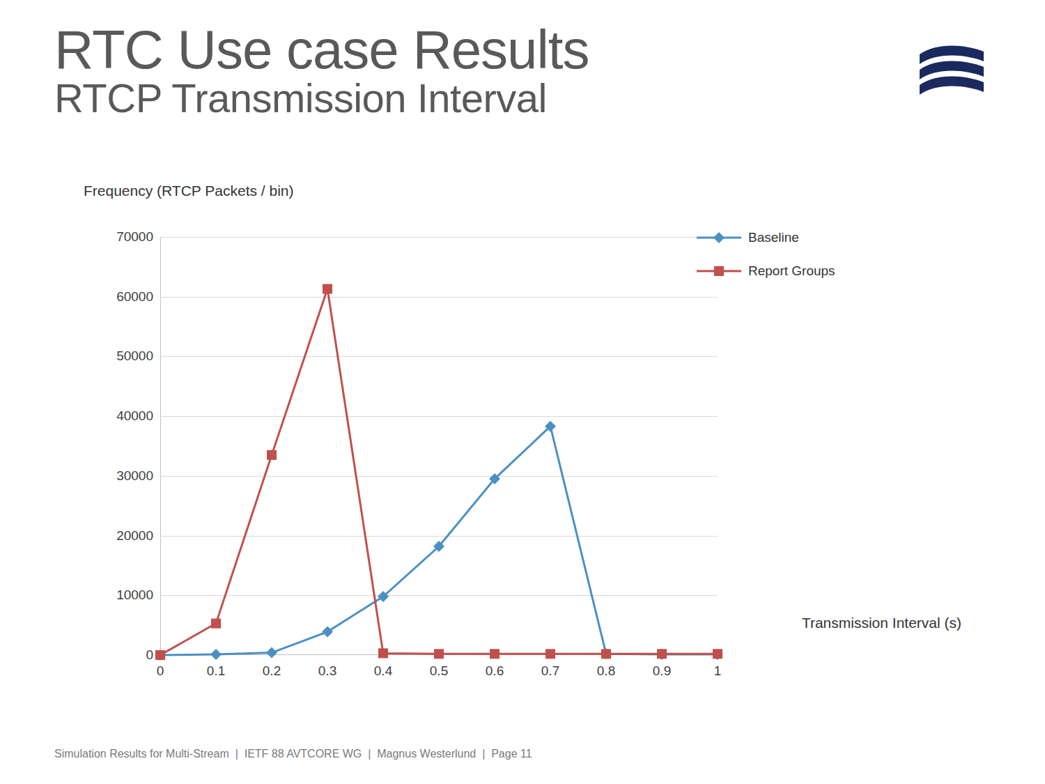RTC Use case Results
RTCP Transmission Interval
Frequency (RTCP Packets / bin)
Transmission Interval (s)
70000
60000
50000
40000
30000
20000
10000
0
0
0.1
0.2
0.3
0.4
0.5
0.6
0.7
0.8
0.9
1
Baseline
Report Groups
Simulation Results for Multi-Stream | IETF 88 AVTCORE WG | Magnus Westerlund | Page 11